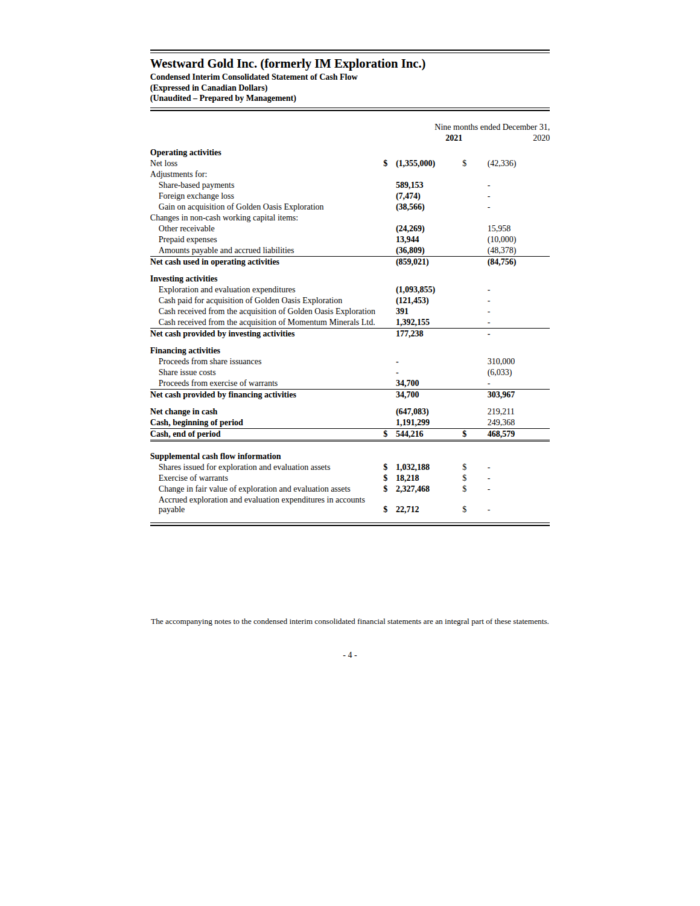Westward Gold Inc. (formerly IM Exploration Inc.)
Condensed Interim Consolidated Statement of Cash Flow
(Expressed in Canadian Dollars)
(Unaudited – Prepared by Management)
| | Nine months ended December 31, |
| | 2021 | | 2020 |
| Operating activities | | | | | | | |
| Net loss | $ | (1,355,000) | | $ | | (42,336) | |
| Adjustments for: | | | | | | | |
| Share-based payments | | 589,153 | | | | - | |
| Foreign exchange loss | | (7,474) | | | | - | |
| Gain on acquisition of Golden Oasis Exploration | | (38,566) | | | | - | |
| Changes in non-cash working capital items: | | | | | | | |
| Other receivable | | (24,269) | | | | 15,958 | |
| Prepaid expenses | | 13,944 | | | | (10,000) | |
| Amounts payable and accrued liabilities | | (36,809) | | | | (48,378) | |
| Net cash used in operating activities | | (859,021) | | | | (84,756) | |
| Investing activities | | | | | | | |
| Exploration and evaluation expenditures | | (1,093,855) | | | | - | |
| Cash paid for acquisition of Golden Oasis Exploration | | (121,453) | | | | - | |
| Cash received from the acquisition of Golden Oasis Exploration | | 391 | | | | - | |
| Cash received from the acquisition of Momentum Minerals Ltd. | | 1,392,155 | | | | - | |
| Net cash provided by investing activities | | 177,238 | | | | - | |
| Financing activities | | | | | | | |
| Proceeds from share issuances | | - | | | | 310,000 | |
| Share issue costs | | - | | | | (6,033) | |
| Proceeds from exercise of warrants | | 34,700 | | | | - | |
| Net cash provided by financing activities | | 34,700 | | | | 303,967 | |
| Net change in cash | | (647,083) | | | | 219,211 | |
| Cash, beginning of period | | 1,191,299 | | | | 249,368 | |
| Cash, end of period | $ | 544,216 | | $ | | 468,579 | |
| Supplemental cash flow information | | | | | | | |
| Shares issued for exploration and evaluation assets | $ | 1,032,188 | | $ | | - | |
| Exercise of warrants | $ | 18,218 | | $ | | - | |
| Change in fair value of exploration and evaluation assets | $ | 2,327,468 | | $ | | - | |
| Accrued exploration and evaluation expenditures in accounts payable | $ | 22,712 | | $ | | - | |
The accompanying notes to the condensed interim consolidated financial statements are an integral part of these statements.
- 4 -